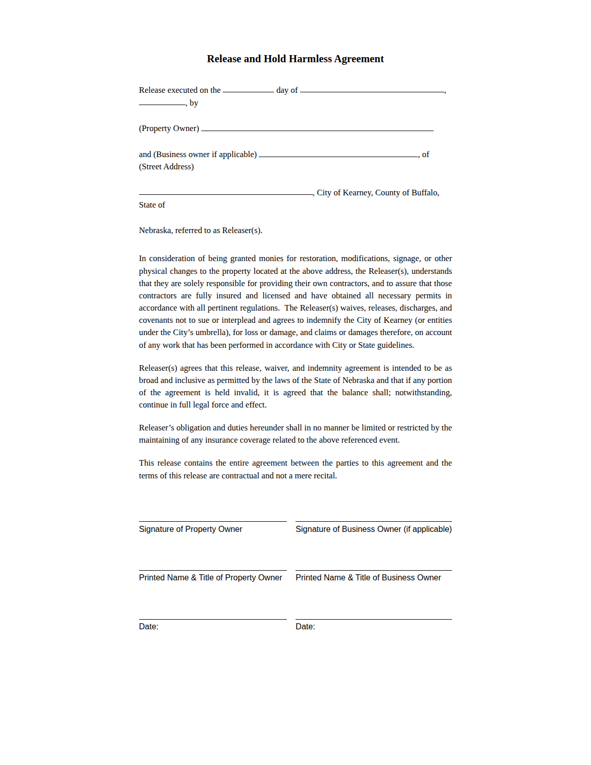Release and Hold Harmless Agreement
Release executed on the day of , , by
(Property Owner)
and (Business owner if applicable) , of (Street Address)
, City of Kearney, County of Buffalo, State of
Nebraska, referred to as Releaser(s).
In consideration of being granted monies for restoration, modifications, signage, or other physical changes to the property located at the above address, the Releaser(s), understands that they are solely responsible for providing their own contractors, and to assure that those contractors are fully insured and licensed and have obtained all necessary permits in accordance with all pertinent regulations. The Releaser(s) waives, releases, discharges, and covenants not to sue or interplead and agrees to indemnify the City of Kearney (or entities under the City’s umbrella), for loss or damage, and claims or damages therefore, on account of any work that has been performed in accordance with City or State guidelines.
Releaser(s) agrees that this release, waiver, and indemnity agreement is intended to be as broad and inclusive as permitted by the laws of the State of Nebraska and that if any portion of the agreement is held invalid, it is agreed that the balance shall; notwithstanding, continue in full legal force and effect.
Releaser’s obligation and duties hereunder shall in no manner be limited or restricted by the maintaining of any insurance coverage related to the above referenced event.
This release contains the entire agreement between the parties to this agreement and the terms of this release are contractual and not a mere recital.
| Signature of Property Owner | | Signature of Business Owner (if applicable) |
| Printed Name & Title of Property Owner | | Printed Name & Title of Business Owner |
| Date: | | Date: |